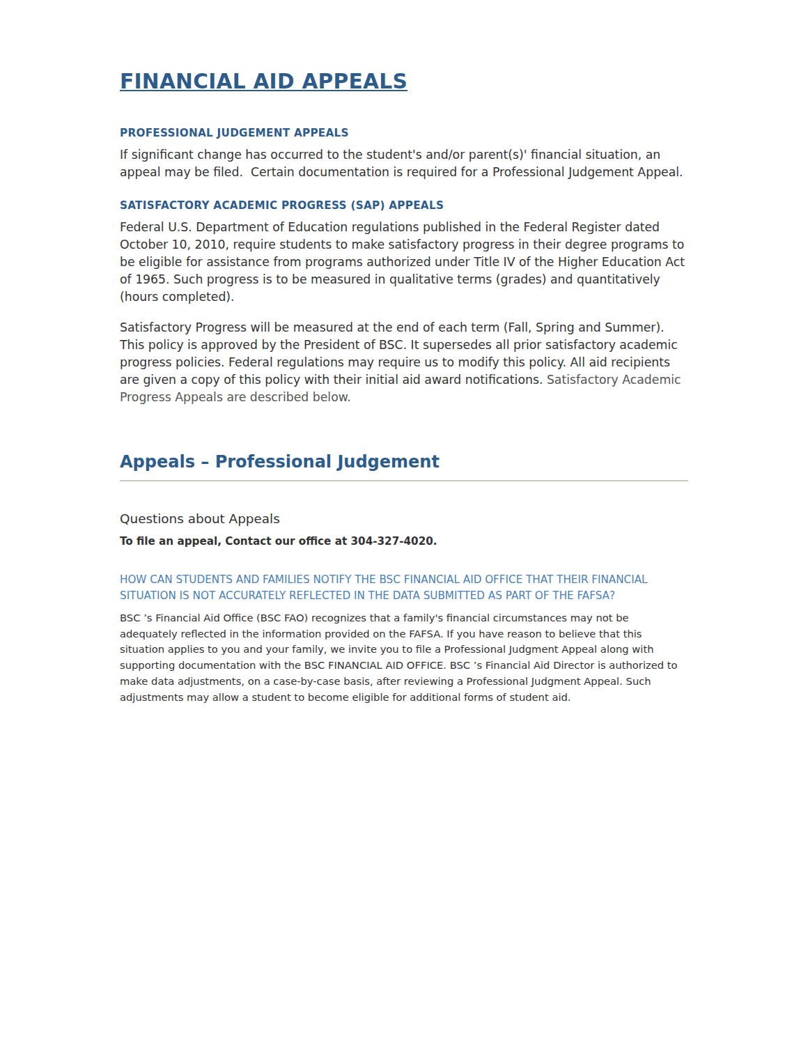FINANCIAL AID APPEALS
Professional Judgement Appeals
If significant change has occurred to the student's and/or parent(s)' financial situation, an appeal may be filed. Certain documentation is required for a Professional Judgement Appeal.
Satisfactory Academic Progress (SAP) Appeals
Federal U.S. Department of Education regulations published in the Federal Register dated October 10, 2010, require students to make satisfactory progress in their degree programs to be eligible for assistance from programs authorized under Title IV of the Higher Education Act of 1965. Such progress is to be measured in qualitative terms (grades) and quantitatively (hours completed).
Satisfactory Progress will be measured at the end of each term (Fall, Spring and Summer). This policy is approved by the President of BSC. It supersedes all prior satisfactory academic progress policies. Federal regulations may require us to modify this policy. All aid recipients are given a copy of this policy with their initial aid award notifications. Satisfactory Academic Progress Appeals are described below.
Appeals – Professional Judgement
Questions about Appeals
To file an appeal, Contact our office at 304-327-4020.
How can students and families notify the BSC Financial Aid Office that their financial situation is not accurately reflected in the data submitted as part of the FAFSA?
BSC ’s Financial Aid Office (BSC FAO) recognizes that a family's financial circumstances may not be adequately reflected in the information provided on the FAFSA. If you have reason to believe that this situation applies to you and your family, we invite you to file a Professional Judgment Appeal along with supporting documentation with the BSC FINANCIAL AID OFFICE. BSC ’s Financial Aid Director is authorized to make data adjustments, on a case-by-case basis, after reviewing a Professional Judgment Appeal. Such adjustments may allow a student to become eligible for additional forms of student aid.